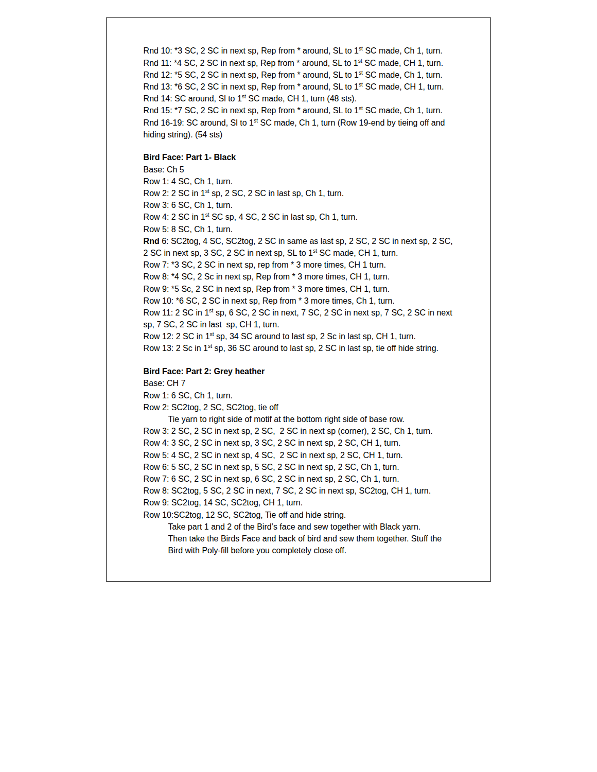Rnd 10: *3 SC, 2 SC in next sp, Rep from * around, SL to 1st SC made, Ch 1, turn.
Rnd 11: *4 SC, 2 SC in next sp, Rep from * around, SL to 1st SC made, CH 1, turn.
Rnd 12: *5 SC, 2 SC in next sp, Rep from * around, SL to 1st SC made, Ch 1, turn.
Rnd 13: *6 SC, 2 SC in next sp, Rep from * around, SL to 1st SC made, CH 1, turn.
Rnd 14: SC around, Sl to 1st SC made, CH 1, turn (48 sts).
Rnd 15: *7 SC, 2 SC in next sp, Rep from * around, SL to 1st SC made, Ch 1, turn.
Rnd 16-19: SC around, Sl to 1st SC made, Ch 1, turn (Row 19-end by tieing off and hiding string). (54 sts)
Bird Face: Part 1- Black
Base: Ch 5
Row 1: 4 SC, Ch 1, turn.
Row 2: 2 SC in 1st sp, 2 SC, 2 SC in last sp, Ch 1, turn.
Row 3: 6 SC, Ch 1, turn.
Row 4: 2 SC in 1st SC sp, 4 SC, 2 SC in last sp, Ch 1, turn.
Row 5: 8 SC, Ch 1, turn.
Rnd 6: SC2tog, 4 SC, SC2tog, 2 SC in same as last sp, 2 SC, 2 SC in next sp, 2 SC, 2 SC in next sp, 3 SC, 2 SC in next sp, SL to 1st SC made, CH 1, turn.
Row 7: *3 SC, 2 SC in next sp, rep from * 3 more times, CH 1 turn.
Row 8: *4 SC, 2 Sc in next sp, Rep from * 3 more times, CH 1, turn.
Row 9: *5 Sc, 2 SC in next sp, Rep from * 3 more times, CH 1, turn.
Row 10: *6 SC, 2 SC in next sp, Rep from * 3 more times, Ch 1, turn.
Row 11: 2 SC in 1st sp, 6 SC, 2 SC in next, 7 SC, 2 SC in next sp, 7 SC, 2 SC in next sp, 7 SC, 2 SC in last sp, CH 1, turn.
Row 12: 2 SC in 1st sp, 34 SC around to last sp, 2 Sc in last sp, CH 1, turn.
Row 13: 2 Sc in 1st sp, 36 SC around to last sp, 2 SC in last sp, tie off hide string.
Bird Face: Part 2: Grey heather
Base: CH 7
Row 1: 6 SC, Ch 1, turn.
Row 2: SC2tog, 2 SC, SC2tog, tie off
Tie yarn to right side of motif at the bottom right side of base row.
Row 3: 2 SC, 2 SC in next sp, 2 SC, 2 SC in next sp (corner), 2 SC, Ch 1, turn.
Row 4: 3 SC, 2 SC in next sp, 3 SC, 2 SC in next sp, 2 SC, CH 1, turn.
Row 5: 4 SC, 2 SC in next sp, 4 SC, 2 SC in next sp, 2 SC, CH 1, turn.
Row 6: 5 SC, 2 SC in next sp, 5 SC, 2 SC in next sp, 2 SC, Ch 1, turn.
Row 7: 6 SC, 2 SC in next sp, 6 SC, 2 SC in next sp, 2 SC, Ch 1, turn.
Row 8: SC2tog, 5 SC, 2 SC in next, 7 SC, 2 SC in next sp, SC2tog, CH 1, turn.
Row 9: SC2tog, 14 SC, SC2tog, CH 1, turn.
Row 10:SC2tog, 12 SC, SC2tog, Tie off and hide string.
Take part 1 and 2 of the Bird’s face and sew together with Black yarn.
Then take the Birds Face and back of bird and sew them together. Stuff the Bird with Poly-fill before you completely close off.